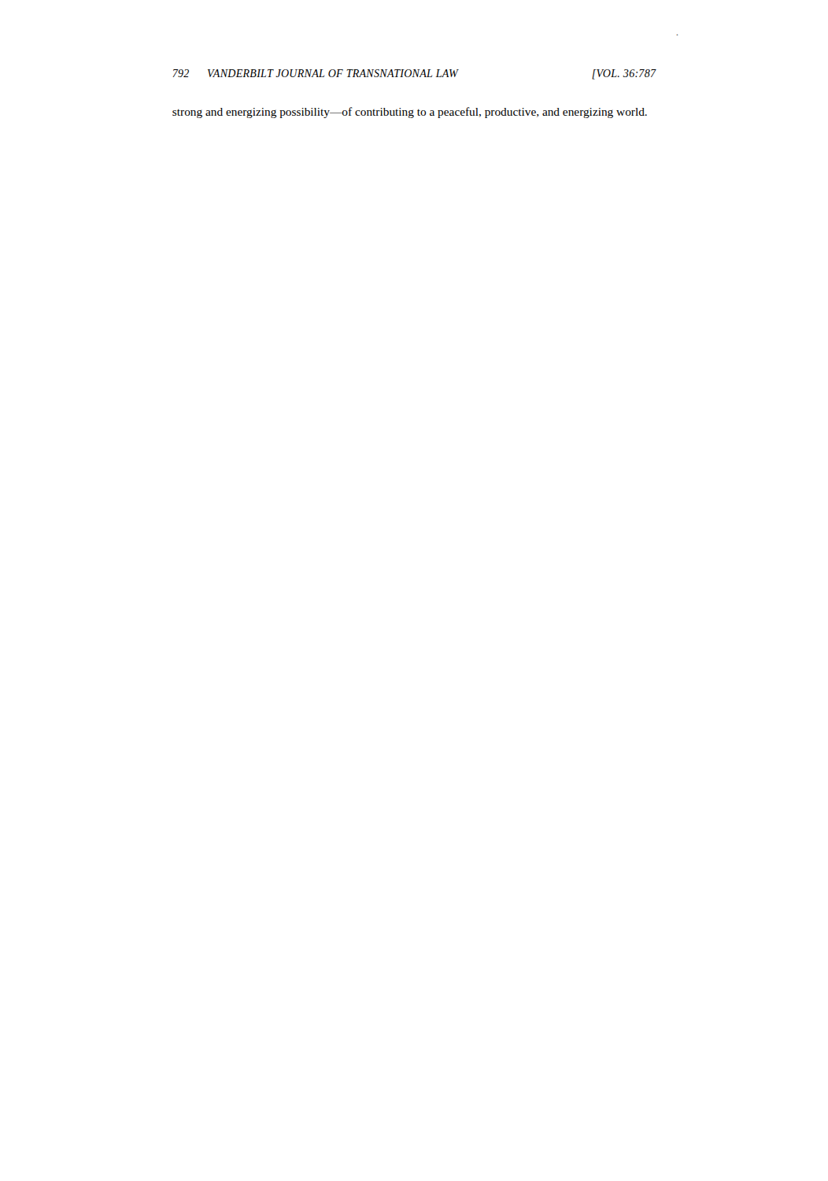.
792 Vanderbilt Journal of Transnational Law [VOL. 36:787
strong and energizing possibility—of contributing to a peaceful, productive, and energizing world.